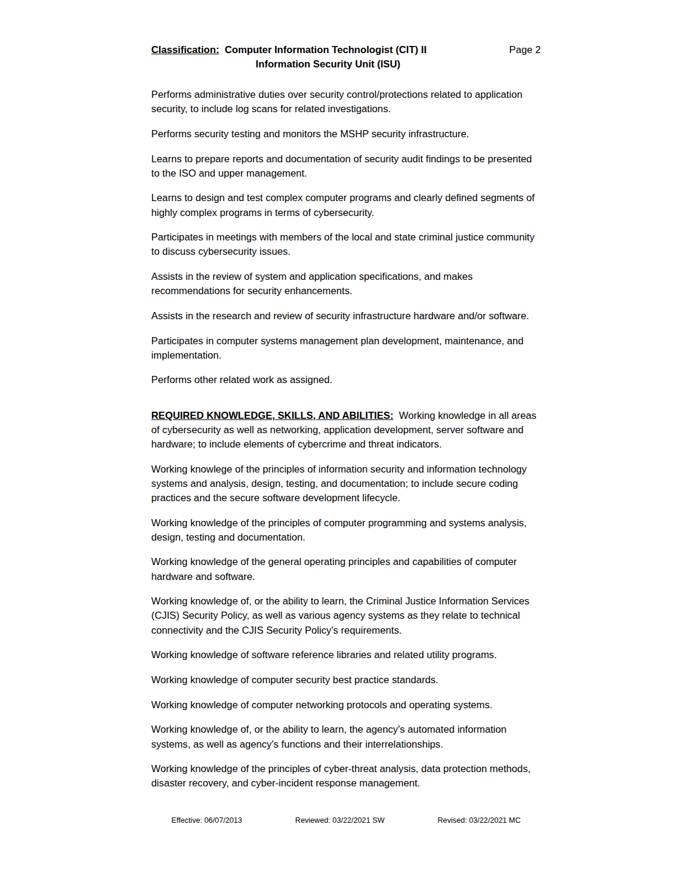Classification: Computer Information Technologist (CIT) II
Page 2
Information Security Unit (ISU)
Performs administrative duties over security control/protections related to application security, to include log scans for related investigations.
Performs security testing and monitors the MSHP security infrastructure.
Learns to prepare reports and documentation of security audit findings to be presented to the ISO and upper management.
Learns to design and test complex computer programs and clearly defined segments of highly complex programs in terms of cybersecurity.
Participates in meetings with members of the local and state criminal justice community to discuss cybersecurity issues.
Assists in the review of system and application specifications, and makes recommendations for security enhancements.
Assists in the research and review of security infrastructure hardware and/or software.
Participates in computer systems management plan development, maintenance, and implementation.
Performs other related work as assigned.
REQUIRED KNOWLEDGE, SKILLS, AND ABILITIES: Working knowledge in all areas of cybersecurity as well as networking, application development, server software and hardware; to include elements of cybercrime and threat indicators.
Working knowlege of the principles of information security and information technology systems and analysis, design, testing, and documentation; to include secure coding practices and the secure software development lifecycle.
Working knowledge of the principles of computer programming and systems analysis, design, testing and documentation.
Working knowledge of the general operating principles and capabilities of computer hardware and software.
Working knowledge of, or the ability to learn, the Criminal Justice Information Services (CJIS) Security Policy, as well as various agency systems as they relate to technical connectivity and the CJIS Security Policy's requirements.
Working knowledge of software reference libraries and related utility programs.
Working knowledge of computer security best practice standards.
Working knowledge of computer networking protocols and operating systems.
Working knowledge of, or the ability to learn, the agency's automated information systems, as well as agency's functions and their interrelationships.
Working knowledge of the principles of cyber-threat analysis, data protection methods, disaster recovery, and cyber-incident response management.
Effective: 06/07/2013 Reviewed: 03/22/2021 SW Revised: 03/22/2021 MC